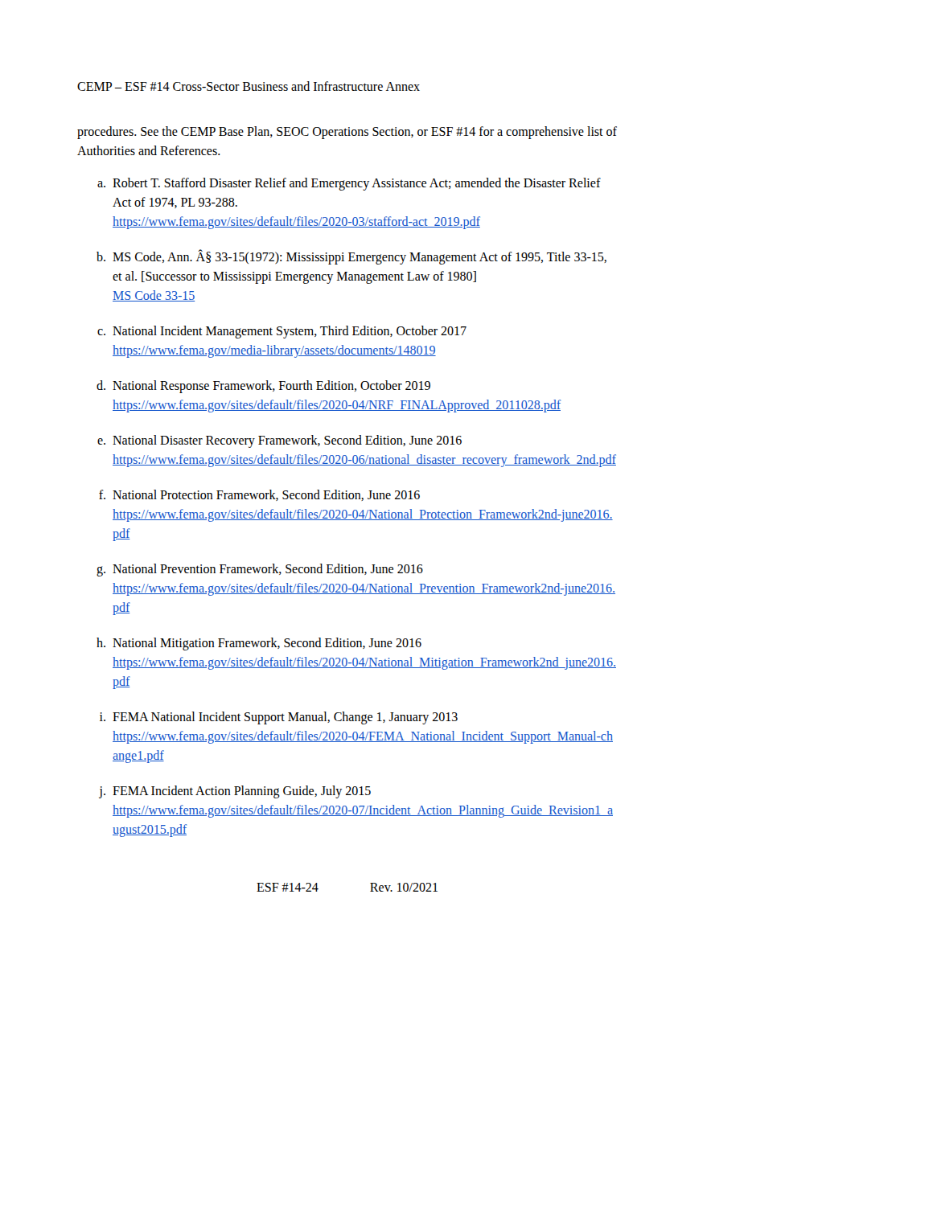CEMP – ESF #14 Cross-Sector Business and Infrastructure Annex
procedures. See the CEMP Base Plan, SEOC Operations Section, or ESF #14 for a comprehensive list of Authorities and References.
Robert T. Stafford Disaster Relief and Emergency Assistance Act; amended the Disaster Relief Act of 1974, PL 93-288.
https://www.fema.gov/sites/default/files/2020-03/stafford-act_2019.pdf
MS Code, Ann. Â§ 33-15(1972): Mississippi Emergency Management Act of 1995, Title 33-15, et al. [Successor to Mississippi Emergency Management Law of 1980]
MS Code 33-15
National Incident Management System, Third Edition, October 2017
https://www.fema.gov/media-library/assets/documents/148019
National Response Framework, Fourth Edition, October 2019
https://www.fema.gov/sites/default/files/2020-04/NRF_FINALApproved_2011028.pdf
National Disaster Recovery Framework, Second Edition, June 2016
https://www.fema.gov/sites/default/files/2020-06/national_disaster_recovery_framework_2nd.pdf
National Protection Framework, Second Edition, June 2016
https://www.fema.gov/sites/default/files/2020-04/National_Protection_Framework2nd-june2016.pdf
National Prevention Framework, Second Edition, June 2016
https://www.fema.gov/sites/default/files/2020-04/National_Prevention_Framework2nd-june2016.pdf
National Mitigation Framework, Second Edition, June 2016
https://www.fema.gov/sites/default/files/2020-04/National_Mitigation_Framework2nd_june2016.pdf
FEMA National Incident Support Manual, Change 1, January 2013
https://www.fema.gov/sites/default/files/2020-04/FEMA_National_Incident_Support_Manual-change1.pdf
FEMA Incident Action Planning Guide, July 2015
https://www.fema.gov/sites/default/files/2020-07/Incident_Action_Planning_Guide_Revision1_august2015.pdf
ESF #14-24 Rev. 10/2021